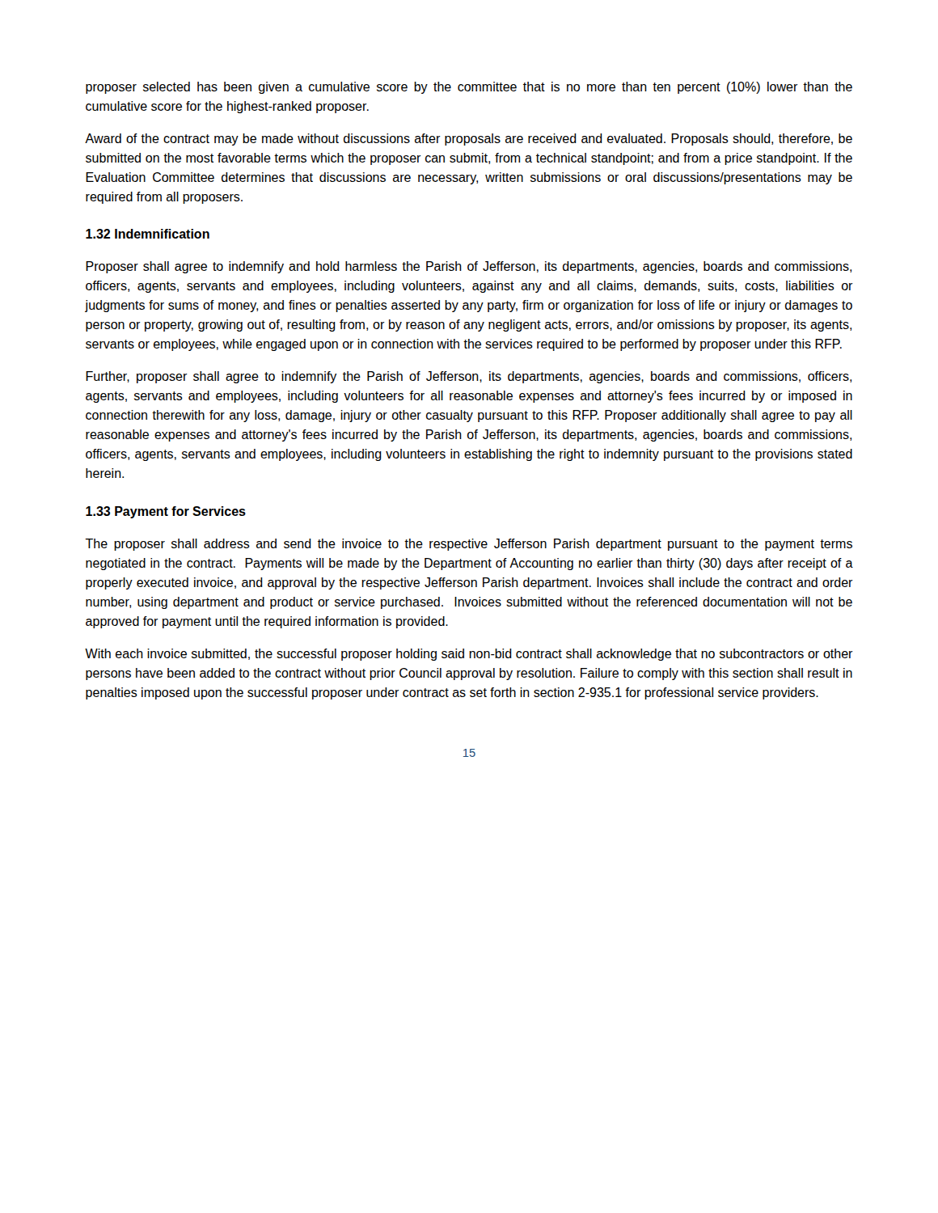proposer selected has been given a cumulative score by the committee that is no more than ten percent (10%) lower than the cumulative score for the highest-ranked proposer.
Award of the contract may be made without discussions after proposals are received and evaluated. Proposals should, therefore, be submitted on the most favorable terms which the proposer can submit, from a technical standpoint; and from a price standpoint. If the Evaluation Committee determines that discussions are necessary, written submissions or oral discussions/presentations may be required from all proposers.
1.32 Indemnification
Proposer shall agree to indemnify and hold harmless the Parish of Jefferson, its departments, agencies, boards and commissions, officers, agents, servants and employees, including volunteers, against any and all claims, demands, suits, costs, liabilities or judgments for sums of money, and fines or penalties asserted by any party, firm or organization for loss of life or injury or damages to person or property, growing out of, resulting from, or by reason of any negligent acts, errors, and/or omissions by proposer, its agents, servants or employees, while engaged upon or in connection with the services required to be performed by proposer under this RFP.
Further, proposer shall agree to indemnify the Parish of Jefferson, its departments, agencies, boards and commissions, officers, agents, servants and employees, including volunteers for all reasonable expenses and attorney's fees incurred by or imposed in connection therewith for any loss, damage, injury or other casualty pursuant to this RFP. Proposer additionally shall agree to pay all reasonable expenses and attorney's fees incurred by the Parish of Jefferson, its departments, agencies, boards and commissions, officers, agents, servants and employees, including volunteers in establishing the right to indemnity pursuant to the provisions stated herein.
1.33 Payment for Services
The proposer shall address and send the invoice to the respective Jefferson Parish department pursuant to the payment terms negotiated in the contract. Payments will be made by the Department of Accounting no earlier than thirty (30) days after receipt of a properly executed invoice, and approval by the respective Jefferson Parish department. Invoices shall include the contract and order number, using department and product or service purchased. Invoices submitted without the referenced documentation will not be approved for payment until the required information is provided.
With each invoice submitted, the successful proposer holding said non-bid contract shall acknowledge that no subcontractors or other persons have been added to the contract without prior Council approval by resolution. Failure to comply with this section shall result in penalties imposed upon the successful proposer under contract as set forth in section 2-935.1 for professional service providers.
15